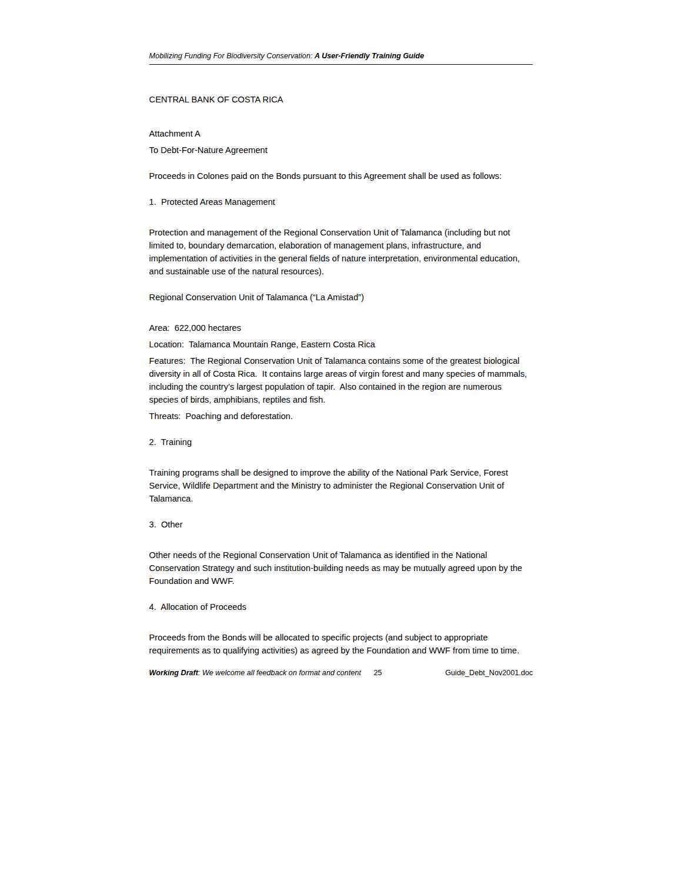Mobilizing Funding For Biodiversity Conservation: A User-Friendly Training Guide
CENTRAL BANK OF COSTA RICA
Attachment A
To Debt-For-Nature Agreement
Proceeds in Colones paid on the Bonds pursuant to this Agreement shall be used as follows:
1. Protected Areas Management
Protection and management of the Regional Conservation Unit of Talamanca (including but not limited to, boundary demarcation, elaboration of management plans, infrastructure, and implementation of activities in the general fields of nature interpretation, environmental education, and sustainable use of the natural resources).
Regional Conservation Unit of Talamanca (“La Amistad”)
Area: 622,000 hectares
Location: Talamanca Mountain Range, Eastern Costa Rica
Features: The Regional Conservation Unit of Talamanca contains some of the greatest biological diversity in all of Costa Rica. It contains large areas of virgin forest and many species of mammals, including the country’s largest population of tapir. Also contained in the region are numerous species of birds, amphibians, reptiles and fish.
Threats: Poaching and deforestation.
2. Training
Training programs shall be designed to improve the ability of the National Park Service, Forest Service, Wildlife Department and the Ministry to administer the Regional Conservation Unit of Talamanca.
3. Other
Other needs of the Regional Conservation Unit of Talamanca as identified in the National Conservation Strategy and such institution-building needs as may be mutually agreed upon by the Foundation and WWF.
4. Allocation of Proceeds
Proceeds from the Bonds will be allocated to specific projects (and subject to appropriate requirements as to qualifying activities) as agreed by the Foundation and WWF from time to time.
Working Draft: We welcome all feedback on format and content 25
Guide_Debt_Nov2001.doc